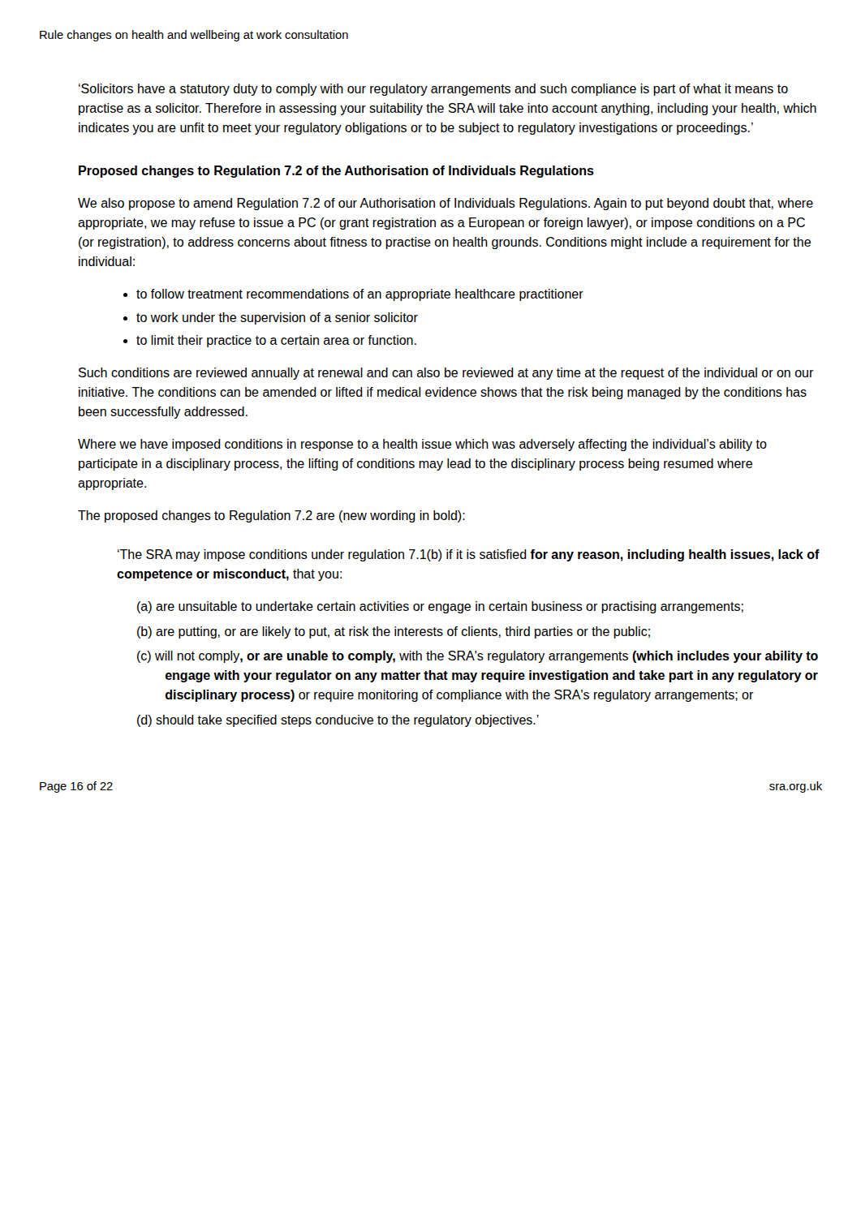Rule changes on health and wellbeing at work consultation
‘Solicitors have a statutory duty to comply with our regulatory arrangements and such compliance is part of what it means to practise as a solicitor. Therefore in assessing your suitability the SRA will take into account anything, including your health, which indicates you are unfit to meet your regulatory obligations or to be subject to regulatory investigations or proceedings.’
Proposed changes to Regulation 7.2 of the Authorisation of Individuals Regulations
We also propose to amend Regulation 7.2 of our Authorisation of Individuals Regulations. Again to put beyond doubt that, where appropriate, we may refuse to issue a PC (or grant registration as a European or foreign lawyer), or impose conditions on a PC (or registration), to address concerns about fitness to practise on health grounds. Conditions might include a requirement for the individual:
to follow treatment recommendations of an appropriate healthcare practitioner
to work under the supervision of a senior solicitor
to limit their practice to a certain area or function.
Such conditions are reviewed annually at renewal and can also be reviewed at any time at the request of the individual or on our initiative. The conditions can be amended or lifted if medical evidence shows that the risk being managed by the conditions has been successfully addressed.
Where we have imposed conditions in response to a health issue which was adversely affecting the individual’s ability to participate in a disciplinary process, the lifting of conditions may lead to the disciplinary process being resumed where appropriate.
The proposed changes to Regulation 7.2 are (new wording in bold):
‘The SRA may impose conditions under regulation 7.1(b) if it is satisfied for any reason, including health issues, lack of competence or misconduct, that you:
(a) are unsuitable to undertake certain activities or engage in certain business or practising arrangements;
(b) are putting, or are likely to put, at risk the interests of clients, third parties or the public;
(c) will not comply, or are unable to comply, with the SRA's regulatory arrangements (which includes your ability to engage with your regulator on any matter that may require investigation and take part in any regulatory or disciplinary process) or require monitoring of compliance with the SRA's regulatory arrangements; or
(d) should take specified steps conducive to the regulatory objectives.’
Page 16 of 22 sra.org.uk